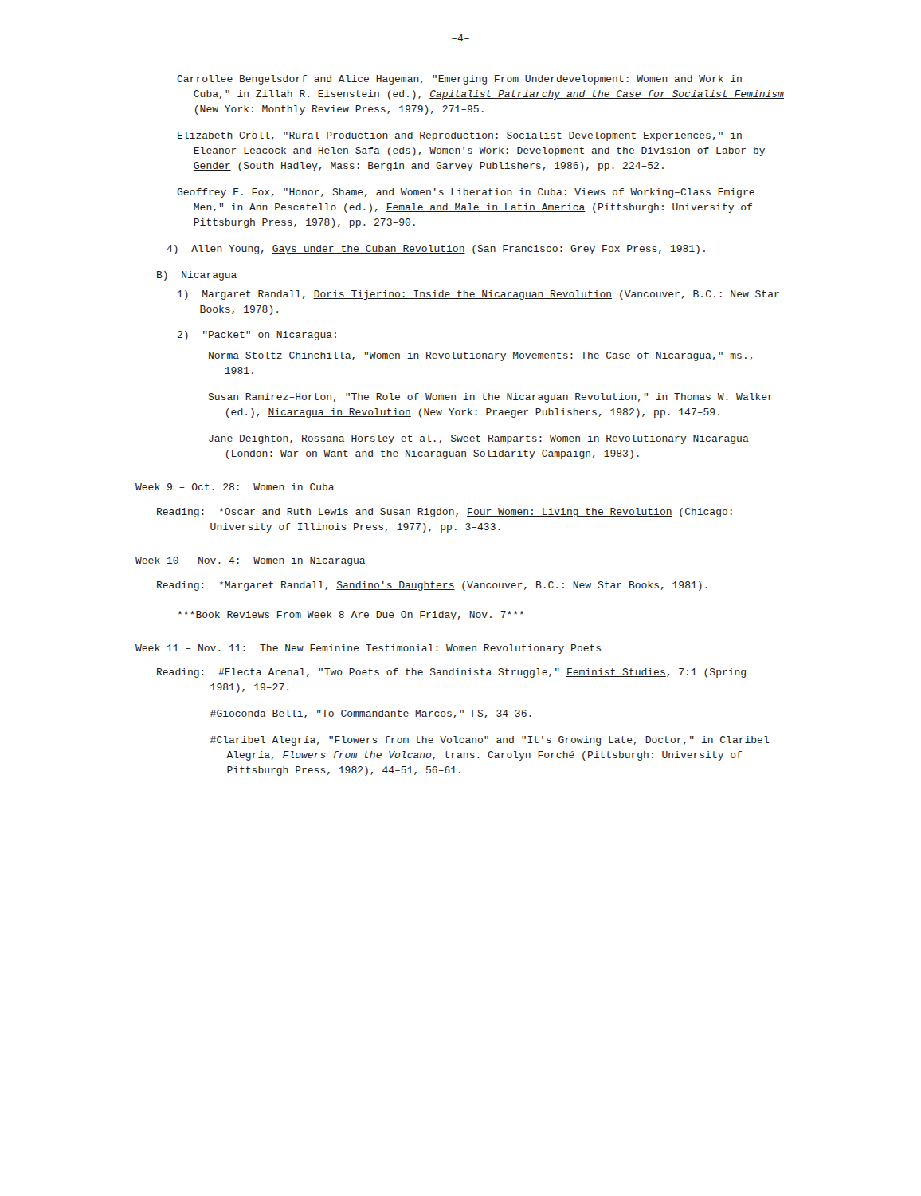–4–
Carrollee Bengelsdorf and Alice Hageman, "Emerging From Underdevelopment: Women and Work in Cuba," in Zillah R. Eisenstein (ed.), Capitalist Patriarchy and the Case for Socialist Feminism (New York: Monthly Review Press, 1979), 271–95.
Elizabeth Croll, "Rural Production and Reproduction: Socialist Development Experiences," in Eleanor Leacock and Helen Safa (eds), Women's Work: Development and the Division of Labor by Gender (South Hadley, Mass: Bergin and Garvey Publishers, 1986), pp. 224–52.
Geoffrey E. Fox, "Honor, Shame, and Women's Liberation in Cuba: Views of Working–Class Emigre Men," in Ann Pescatello (ed.), Female and Male in Latin America (Pittsburgh: University of Pittsburgh Press, 1978), pp. 273–90.
4) Allen Young, Gays under the Cuban Revolution (San Francisco: Grey Fox Press, 1981).
B) Nicaragua
1) Margaret Randall, Doris Tijerino: Inside the Nicaraguan Revolution (Vancouver, B.C.: New Star Books, 1978).
2) "Packet" on Nicaragua:
Norma Stoltz Chinchilla, "Women in Revolutionary Movements: The Case of Nicaragua," ms., 1981.
Susan Ramírez–Horton, "The Role of Women in the Nicaraguan Revolution," in Thomas W. Walker (ed.), Nicaragua in Revolution (New York: Praeger Publishers, 1982), pp. 147–59.
Jane Deighton, Rossana Horsley et al., Sweet Ramparts: Women in Revolutionary Nicaragua (London: War on Want and the Nicaraguan Solidarity Campaign, 1983).
Week 9 – Oct. 28: Women in Cuba
Reading: *Oscar and Ruth Lewis and Susan Rigdon, Four Women: Living the Revolution (Chicago: University of Illinois Press, 1977), pp. 3–433.
Week 10 – Nov. 4: Women in Nicaragua
Reading: *Margaret Randall, Sandino's Daughters (Vancouver, B.C.: New Star Books, 1981).
***Book Reviews From Week 8 Are Due On Friday, Nov. 7***
Week 11 – Nov. 11: The New Feminine Testimonial: Women Revolutionary Poets
Reading: #Electa Arenal, "Two Poets of the Sandinista Struggle," Feminist Studies, 7:1 (Spring 1981), 19–27.
#Gioconda Belli, "To Commandante Marcos," FS, 34–36.
#Claribel Alegría, "Flowers from the Volcano" and "It's Growing Late, Doctor," in Claribel Alegría, Flowers from the Volcano, trans. Carolyn Forché (Pittsburgh: University of Pittsburgh Press, 1982), 44–51, 56–61.